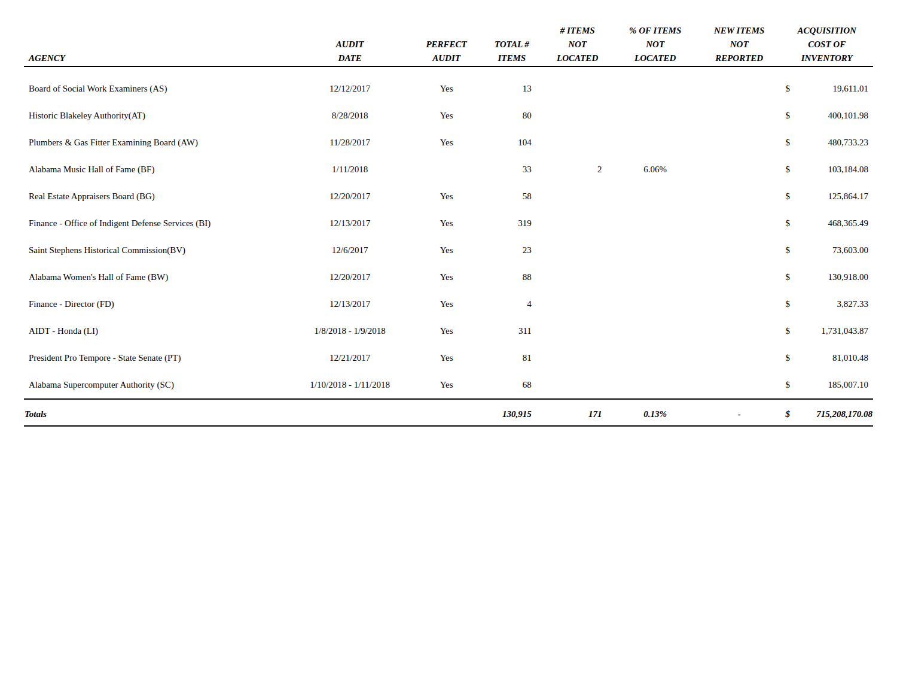| | | | | # ITEMS | % OF ITEMS | NEW ITEMS | ACQUISITION |
| --- | --- | --- | --- | --- | --- | --- | --- |
| | AUDIT | PERFECT | TOTAL # | NOT | NOT | NOT | COST OF |
| AGENCY | DATE | AUDIT | ITEMS | LOCATED | LOCATED | REPORTED | INVENTORY |
| Board of Social Work Examiners (AS) | 12/12/2017 | Yes | 13 | | | | $ | 19,611.01 |
| Historic Blakeley Authority(AT) | 8/28/2018 | Yes | 80 | | | | $ | 400,101.98 |
| Plumbers & Gas Fitter Examining Board (AW) | 11/28/2017 | Yes | 104 | | | | $ | 480,733.23 |
| Alabama Music Hall of Fame (BF) | 1/11/2018 | | 33 | 2 | 6.06% | | $ | 103,184.08 |
| Real Estate Appraisers Board (BG) | 12/20/2017 | Yes | 58 | | | | $ | 125,864.17 |
| Finance - Office of Indigent Defense Services (BI) | 12/13/2017 | Yes | 319 | | | | $ | 468,365.49 |
| Saint Stephens Historical Commission(BV) | 12/6/2017 | Yes | 23 | | | | $ | 73,603.00 |
| Alabama Women's Hall of Fame (BW) | 12/20/2017 | Yes | 88 | | | | $ | 130,918.00 |
| Finance - Director (FD) | 12/13/2017 | Yes | 4 | | | | $ | 3,827.33 |
| AIDT - Honda (LI) | 1/8/2018 - 1/9/2018 | Yes | 311 | | | | $ | 1,731,043.87 |
| President Pro Tempore - State Senate (PT) | 12/21/2017 | Yes | 81 | | | | $ | 81,010.48 |
| Alabama Supercomputer Authority (SC) | 1/10/2018 - 1/11/2018 | Yes | 68 | | | | $ | 185,007.10 |
| Totals | | | 130,915 | 171 | 0.13% | - | $ | 715,208,170.08 |